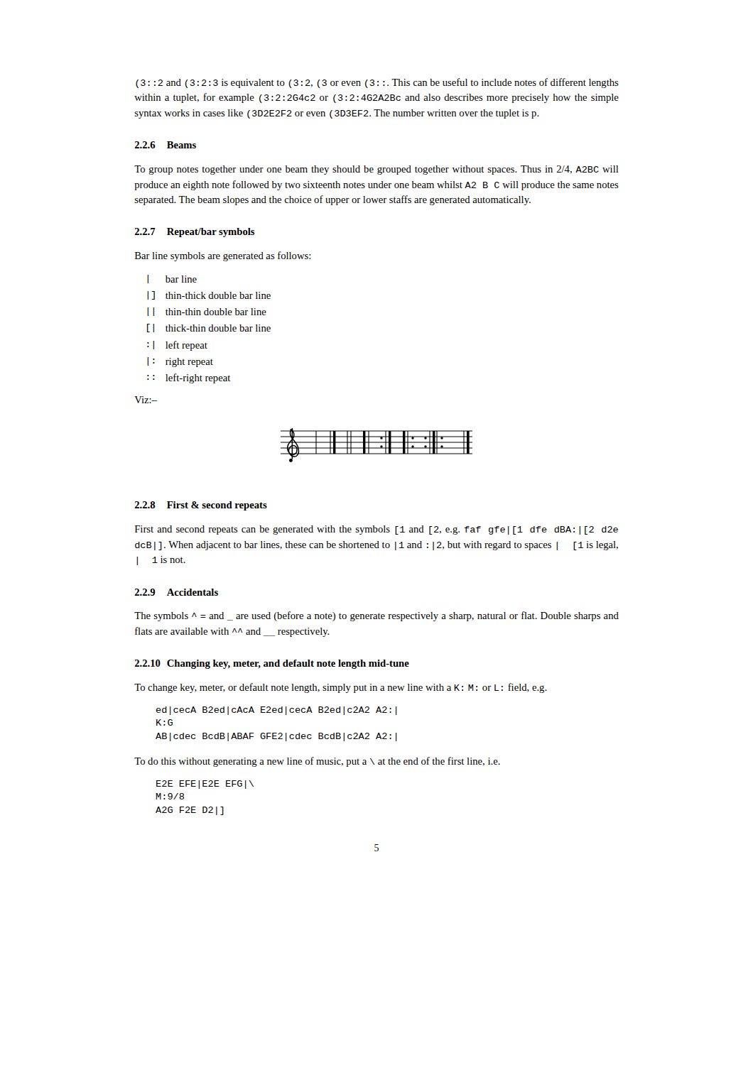(3::2 and (3:2:3 is equivalent to (3:2, (3 or even (3::. This can be useful to include notes of different lengths within a tuplet, for example (3:2:2G4c2 or (3:2:4G2A2Bc and also describes more precisely how the simple syntax works in cases like (3D2E2F2 or even (3D3EF2. The number written over the tuplet is p.
2.2.6 Beams
To group notes together under one beam they should be grouped together without spaces. Thus in 2/4, A2BC will produce an eighth note followed by two sixteenth notes under one beam whilst A2 B C will produce the same notes separated. The beam slopes and the choice of upper or lower staffs are generated automatically.
2.2.7 Repeat/bar symbols
Bar line symbols are generated as follows:
|bar line
|] thin-thick double bar line
||thin-thin double bar line
[|thick-thin double bar line
:|left repeat
|: right repeat
:: left-right repeat
Viz:–
2.2.8 First & second repeats
First and second repeats can be generated with the symbols [1 and [2, e.g. faf gfe|[1 dfe dBA:|[2 d2e dcB|]. When adjacent to bar lines, these can be shortened to |1 and :|2, but with regard to spaces | [1 is legal, | 1 is not.
2.2.9 Accidentals
The symbols ^ = and _ are used (before a note) to generate respectively a sharp, natural or flat. Double sharps and flats are available with ^^ and __ respectively.
2.2.10 Changing key, meter, and default note length mid-tune
To change key, meter, or default note length, simply put in a new line with a K: M: or L: field, e.g.
ed|cecA B2ed|cAcA E2ed|cecA B2ed|c2A2 A2:| K:G AB|cdec BcdB|ABAF GFE2|cdec BcdB|c2A2 A2:|
To do this without generating a new line of music, put a \ at the end of the first line, i.e.
E2E EFE|E2E EFG|\ M:9/8 A2G F2E D2|]
5